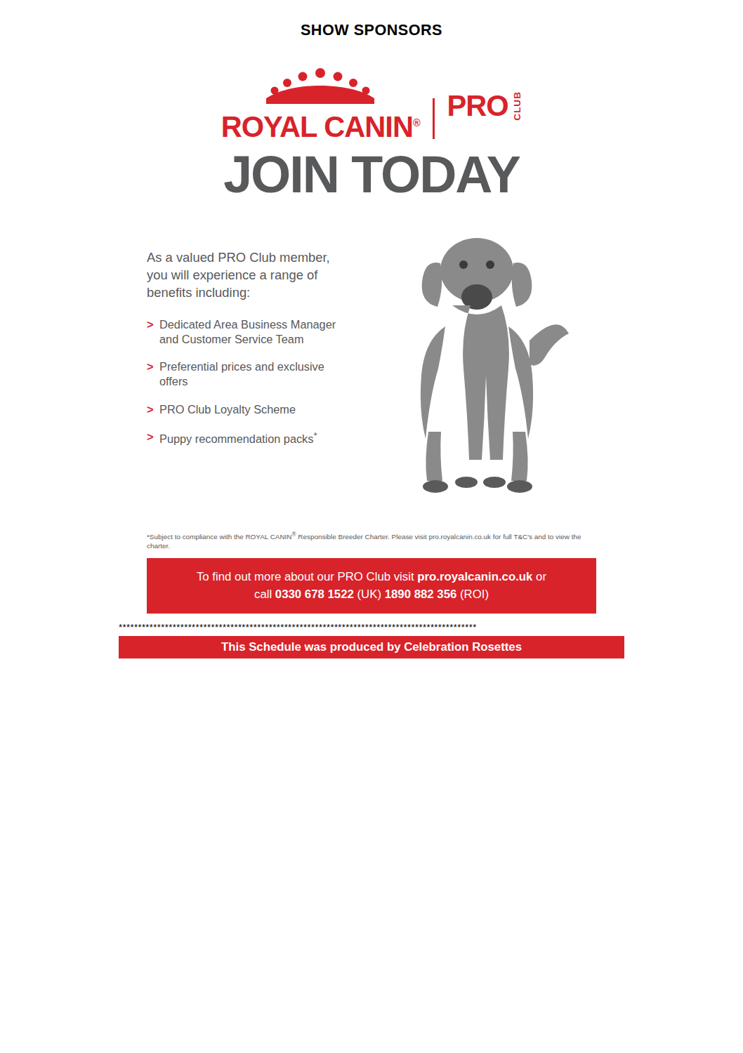SHOW SPONSORS
ROYAL CANIN®
PRO CLUB
JOIN TODAY
As a valued PRO Club member, you will experience a range of benefits including:
Dedicated Area Business Manager and Customer Service Team
Preferential prices and exclusive offers
PRO Club Loyalty Scheme
Puppy recommendation packs*
*Subject to compliance with the ROYAL CANIN® Responsible Breeder Charter. Please visit pro.royalcanin.co.uk for full T&C's and to view the charter.
To find out more about our PRO Club visit pro.royalcanin.co.uk or
call 0330 678 1522 (UK) 1890 882 356 (ROI)
*********************************************************************************************
This Schedule was produced by Celebration Rosettes